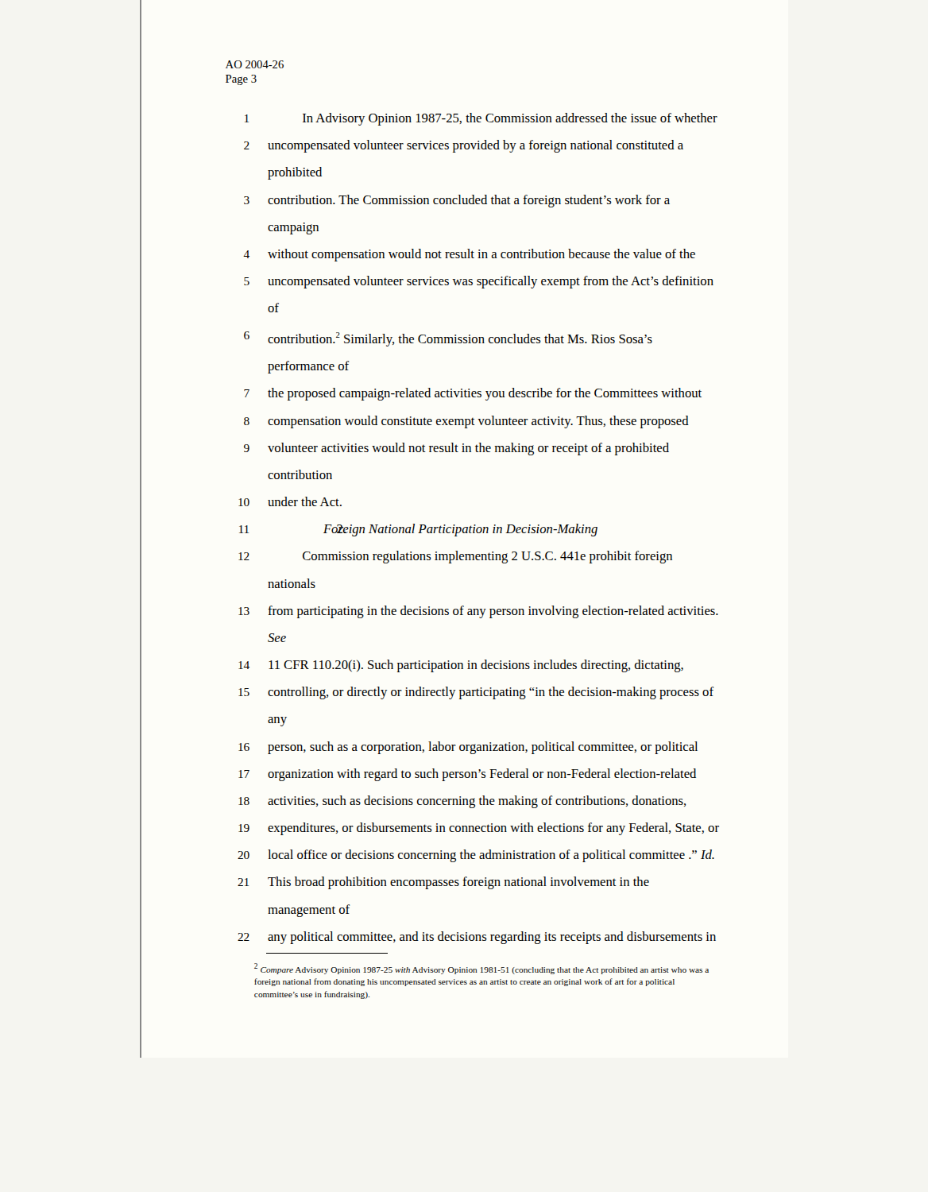AO 2004-26
Page 3
In Advisory Opinion 1987-25, the Commission addressed the issue of whether
uncompensated volunteer services provided by a foreign national constituted a prohibited
contribution. The Commission concluded that a foreign student’s work for a campaign
without compensation would not result in a contribution because the value of the
uncompensated volunteer services was specifically exempt from the Act’s definition of
contribution.2 Similarly, the Commission concludes that Ms. Rios Sosa’s performance of
the proposed campaign-related activities you describe for the Committees without
compensation would constitute exempt volunteer activity. Thus, these proposed
volunteer activities would not result in the making or receipt of a prohibited contribution
under the Act.
2. Foreign National Participation in Decision-Making
Commission regulations implementing 2 U.S.C. 441e prohibit foreign nationals
from participating in the decisions of any person involving election-related activities. See
11 CFR 110.20(i). Such participation in decisions includes directing, dictating,
controlling, or directly or indirectly participating “in the decision-making process of any
person, such as a corporation, labor organization, political committee, or political
organization with regard to such person’s Federal or non-Federal election-related
activities, such as decisions concerning the making of contributions, donations,
expenditures, or disbursements in connection with elections for any Federal, State, or
local office or decisions concerning the administration of a political committee .” Id.
This broad prohibition encompasses foreign national involvement in the management of
any political committee, and its decisions regarding its receipts and disbursements in
2 Compare Advisory Opinion 1987-25 with Advisory Opinion 1981-51 (concluding that the Act prohibited an artist who was a foreign national from donating his uncompensated services as an artist to create an original work of art for a political committee’s use in fundraising).